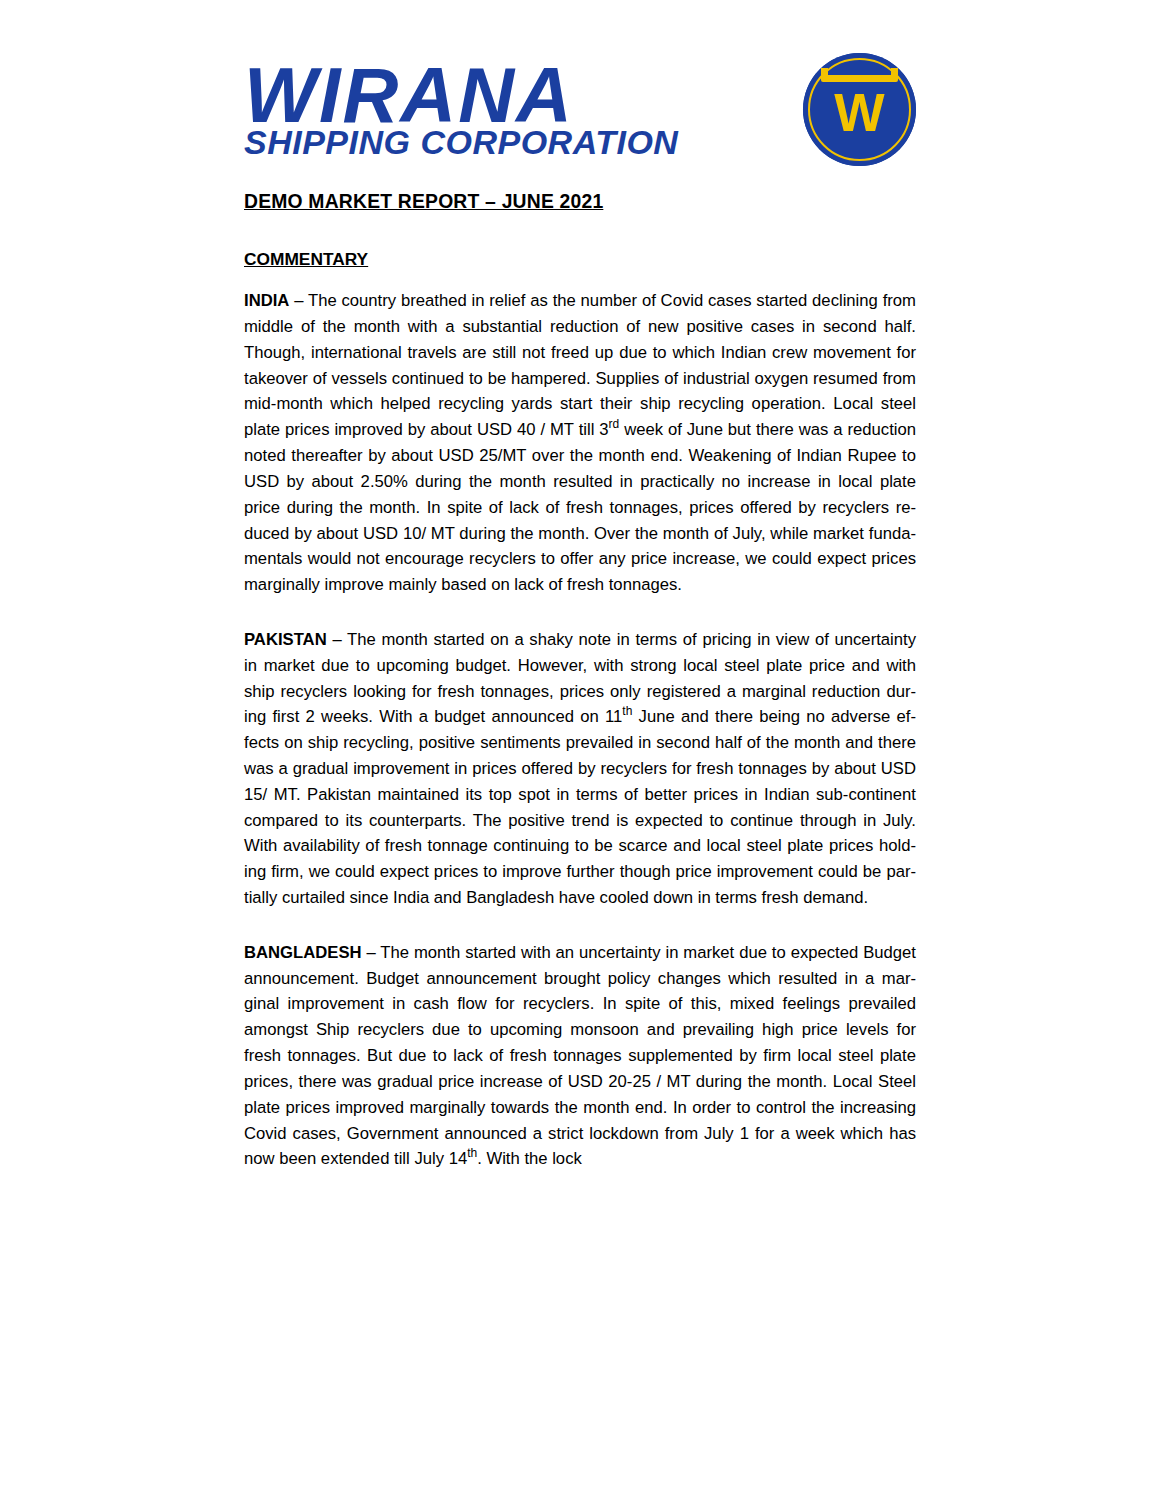WIRANA SHIPPING CORPORATION
W
DEMO MARKET REPORT – JUNE 2021
COMMENTARY
INDIA – The country breathed in relief as the number of Covid cases started declining from middle of the month with a substantial reduction of new positive cases in second half. Though, international travels are still not freed up due to which Indian crew movement for takeover of vessels continued to be hampered. Supplies of industrial oxygen resumed from mid-month which helped recycling yards start their ship recycling operation. Local steel plate prices improved by about USD 40 / MT till 3rd week of June but there was a reduction noted thereafter by about USD 25/MT over the month end. Weakening of Indian Rupee to USD by about 2.50% during the month resulted in practically no increase in local plate price during the month. In spite of lack of fresh tonnages, prices offered by recyclers reduced by about USD 10/ MT during the month. Over the month of July, while market fundamentals would not encourage recyclers to offer any price increase, we could expect prices marginally improve mainly based on lack of fresh tonnages.
PAKISTAN – The month started on a shaky note in terms of pricing in view of uncertainty in market due to upcoming budget. However, with strong local steel plate price and with ship recyclers looking for fresh tonnages, prices only registered a marginal reduction during first 2 weeks. With a budget announced on 11th June and there being no adverse effects on ship recycling, positive sentiments prevailed in second half of the month and there was a gradual improvement in prices offered by recyclers for fresh tonnages by about USD 15/ MT. Pakistan maintained its top spot in terms of better prices in Indian sub-continent compared to its counterparts. The positive trend is expected to continue through in July. With availability of fresh tonnage continuing to be scarce and local steel plate prices holding firm, we could expect prices to improve further though price improvement could be partially curtailed since India and Bangladesh have cooled down in terms fresh demand.
BANGLADESH – The month started with an uncertainty in market due to expected Budget announcement. Budget announcement brought policy changes which resulted in a marginal improvement in cash flow for recyclers. In spite of this, mixed feelings prevailed amongst Ship recyclers due to upcoming monsoon and prevailing high price levels for fresh tonnages. But due to lack of fresh tonnages supplemented by firm local steel plate prices, there was gradual price increase of USD 20-25 / MT during the month. Local Steel plate prices improved marginally towards the month end. In order to control the increasing Covid cases, Government announced a strict lockdown from July 1 for a week which has now been extended till July 14th. With the lock